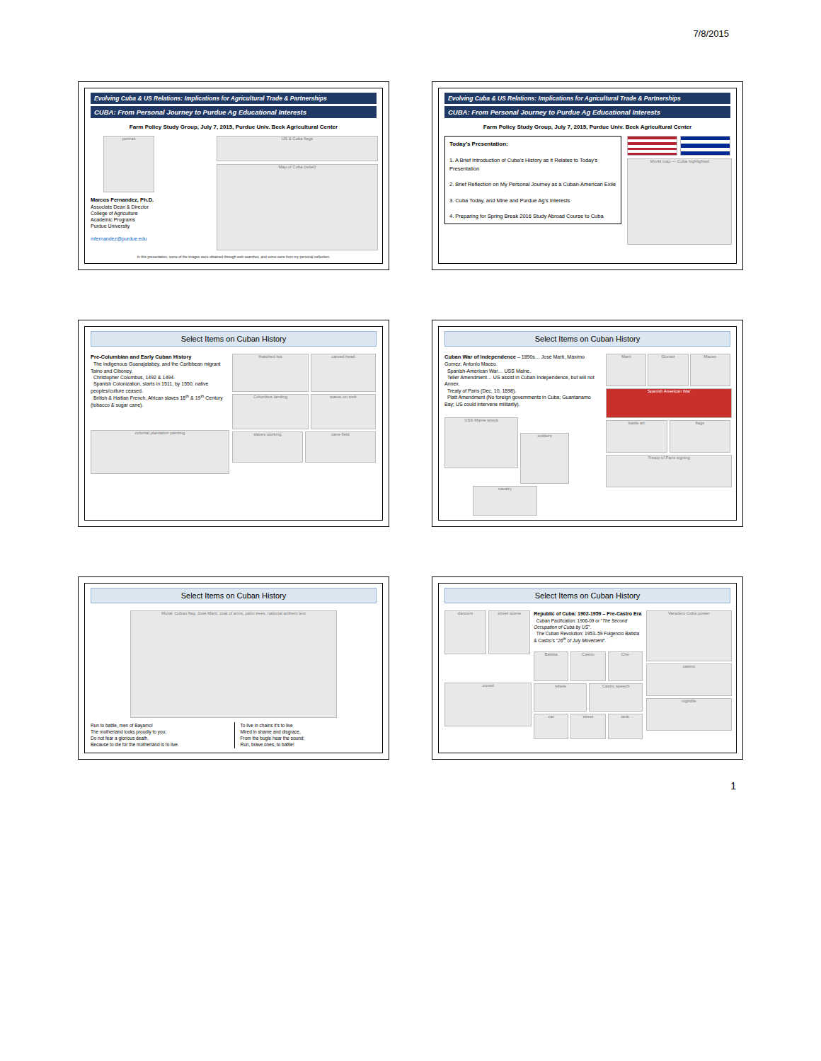7/8/2015
Evolving Cuba & US Relations: Implications for Agricultural Trade & Partnerships
CUBA: From Personal Journey to Purdue Ag Educational Interests
Farm Policy Study Group, July 7, 2015, Purdue Univ. Beck Agricultural Center
portrait
Marcos Fernandez, Ph.D.
Associate Dean & Director
College of Agriculture
Academic Programs
Purdue University
mfernandez@purdue.edu
US & Cuba flags
Map of Cuba (relief)
In this presentation, some of the images were obtained through web searches, and some were from my personal collection.
Evolving Cuba & US Relations: Implications for Agricultural Trade & Partnerships
CUBA: From Personal Journey to Purdue Ag Educational Interests
Farm Policy Study Group, July 7, 2015, Purdue Univ. Beck Agricultural Center
Today’s Presentation:
1. A Brief Introduction of Cuba’s History as it Relates to Today’s Presentation
2. Brief Reflection on My Personal Journey as a Cuban-American Exile
3. Cuba Today, and Mine and Purdue Ag’s Interests
4. Preparing for Spring Break 2016 Study Abroad Course to Cuba
World map — Cuba highlighted
Select Items on Cuban History
Pre-Columbian and Early Cuban History
The indigenous Guanajatabey, and the Caribbean migrant Taino and Ciboney.
Christopher Columbus, 1492 & 1494.
Spanish Colonization, starts in 1511, by 1550, native peoples/culture ceased.
British & Haitian French, African slaves 18th & 19th Century (tobacco & sugar cane).
colonial plantation painting
thatched hut
carved head
Columbus landing
statue on rock
slaves working
cane field
Select Items on Cuban History
Cuban War of Independence – 1890s… José Martí, Máximo Gomez, Antonio Maceo.
Spanish-American War… USS Maine.
Teller Amendment… US assist in Cuban Independence, but will not Annex.
Treaty of Paris (Dec. 10, 1898).
Platt Amendment (No foreign governments in Cuba; Guantanamo Bay; US could intervene militarily).
USS Maine wreck
soldiers
cavalry
Martí
Gomez
Maceo
Spanish American War
battle art
flags
Treaty of Paris signing
Select Items on Cuban History
Mural: Cuban flag, José Martí, coat of arms, palm trees, national anthem text
Run to battle, men of Bayamo!
The motherland looks proudly to you;
Do not fear a glorious death,
Because to die for the motherland is to live.
To live in chains it's to live
Mired in shame and disgrace,
From the bugle hear the sound;
Run, brave ones, to battle!
Select Items on Cuban History
dancers
street scene
crowd
Republic of Cuba: 1902-1959 – Pre-Castro Era
Cuban Pacification: 1906-09 or “The Second Occupation of Cuba by US”.
The Cuban Revolution: 1953–59 Fulgencio Batista & Castro’s “26th of July Movement”.
Batista
Castro
Che
rebels
Castro speech
car
street
tank
Varadero Cuba poster
casino
nightlife
1